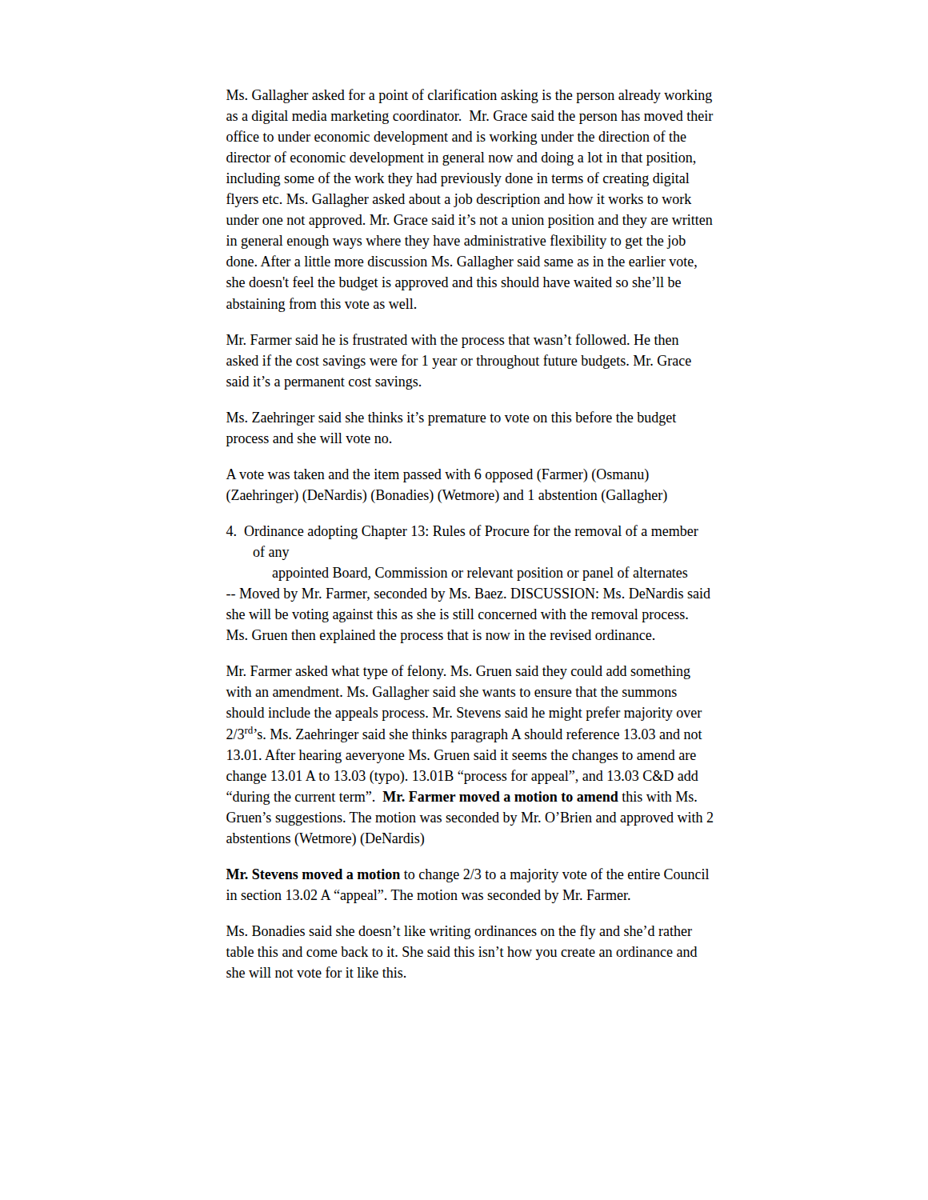Ms. Gallagher asked for a point of clarification asking is the person already working as a digital media marketing coordinator. Mr. Grace said the person has moved their office to under economic development and is working under the direction of the director of economic development in general now and doing a lot in that position, including some of the work they had previously done in terms of creating digital flyers etc. Ms. Gallagher asked about a job description and how it works to work under one not approved. Mr. Grace said it’s not a union position and they are written in general enough ways where they have administrative flexibility to get the job done. After a little more discussion Ms. Gallagher said same as in the earlier vote, she doesn't feel the budget is approved and this should have waited so she’ll be abstaining from this vote as well.
Mr. Farmer said he is frustrated with the process that wasn’t followed. He then asked if the cost savings were for 1 year or throughout future budgets. Mr. Grace said it’s a permanent cost savings.
Ms. Zaehringer said she thinks it’s premature to vote on this before the budget process and she will vote no.
A vote was taken and the item passed with 6 opposed (Farmer) (Osmanu) (Zaehringer) (DeNardis) (Bonadies) (Wetmore) and 1 abstention (Gallagher)
4. Ordinance adopting Chapter 13: Rules of Procure for the removal of a member of any
appointed Board, Commission or relevant position or panel of alternates
-- Moved by Mr. Farmer, seconded by Ms. Baez. DISCUSSION: Ms. DeNardis said she will be voting against this as she is still concerned with the removal process. Ms. Gruen then explained the process that is now in the revised ordinance.
Mr. Farmer asked what type of felony. Ms. Gruen said they could add something with an amendment. Ms. Gallagher said she wants to ensure that the summons should include the appeals process. Mr. Stevens said he might prefer majority over 2/3rd’s. Ms. Zaehringer said she thinks paragraph A should reference 13.03 and not 13.01. After hearing aeveryone Ms. Gruen said it seems the changes to amend are change 13.01 A to 13.03 (typo). 13.01B “process for appeal”, and 13.03 C&D add “during the current term”. Mr. Farmer moved a motion to amend this with Ms. Gruen’s suggestions. The motion was seconded by Mr. O’Brien and approved with 2 abstentions (Wetmore) (DeNardis)
Mr. Stevens moved a motion to change 2/3 to a majority vote of the entire Council in section 13.02 A “appeal”. The motion was seconded by Mr. Farmer.
Ms. Bonadies said she doesn’t like writing ordinances on the fly and she’d rather table this and come back to it. She said this isn’t how you create an ordinance and she will not vote for it like this.